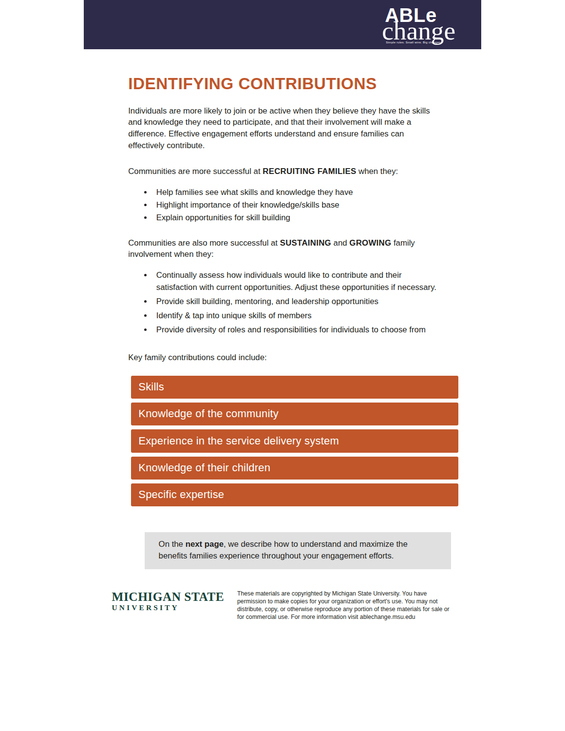ABLe change Simple rules. Small wins. Big changes.
IDENTIFYING CONTRIBUTIONS
Individuals are more likely to join or be active when they believe they have the skills and knowledge they need to participate, and that their involvement will make a difference. Effective engagement efforts understand and ensure families can effectively contribute.
Communities are more successful at RECRUITING FAMILIES when they:
Help families see what skills and knowledge they have
Highlight importance of their knowledge/skills base
Explain opportunities for skill building
Communities are also more successful at SUSTAINING and GROWING family involvement when they:
Continually assess how individuals would like to contribute and their satisfaction with current opportunities. Adjust these opportunities if necessary.
Provide skill building, mentoring, and leadership opportunities
Identify & tap into unique skills of members
Provide diversity of roles and responsibilities for individuals to choose from
Key family contributions could include:
Skills
Knowledge of the community
Experience in the service delivery system
Knowledge of their children
Specific expertise
On the next page, we describe how to understand and maximize the benefits families experience throughout your engagement efforts.
MICHIGAN STATE UNIVERSITY
These materials are copyrighted by Michigan State University. You have permission to make copies for your organization or effort's use. You may not distribute, copy, or otherwise reproduce any portion of these materials for sale or for commercial use. For more information visit ablechange.msu.edu